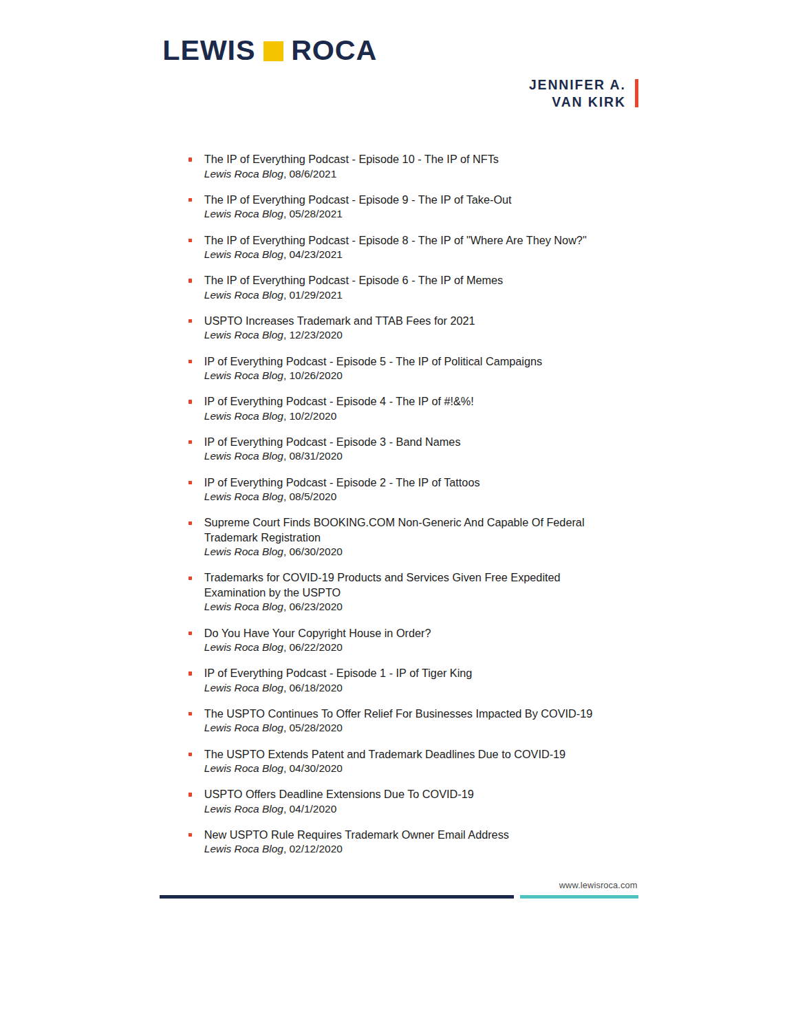LEWIS ROCA
Jennifer A.
Van Kirk
The IP of Everything Podcast - Episode 10 - The IP of NFTs Lewis Roca Blog, 08/6/2021
The IP of Everything Podcast - Episode 9 - The IP of Take-Out Lewis Roca Blog, 05/28/2021
The IP of Everything Podcast - Episode 8 - The IP of "Where Are They Now?" Lewis Roca Blog, 04/23/2021
The IP of Everything Podcast - Episode 6 - The IP of Memes Lewis Roca Blog, 01/29/2021
USPTO Increases Trademark and TTAB Fees for 2021 Lewis Roca Blog, 12/23/2020
IP of Everything Podcast - Episode 5 - The IP of Political Campaigns Lewis Roca Blog, 10/26/2020
IP of Everything Podcast - Episode 4 - The IP of #!&%! Lewis Roca Blog, 10/2/2020
IP of Everything Podcast - Episode 3 - Band Names Lewis Roca Blog, 08/31/2020
IP of Everything Podcast - Episode 2 - The IP of Tattoos Lewis Roca Blog, 08/5/2020
Supreme Court Finds BOOKING.COM Non-Generic And Capable Of Federal Trademark Registration Lewis Roca Blog, 06/30/2020
Trademarks for COVID-19 Products and Services Given Free Expedited Examination by the USPTO Lewis Roca Blog, 06/23/2020
Do You Have Your Copyright House in Order? Lewis Roca Blog, 06/22/2020
IP of Everything Podcast - Episode 1 - IP of Tiger King Lewis Roca Blog, 06/18/2020
The USPTO Continues To Offer Relief For Businesses Impacted By COVID-19 Lewis Roca Blog, 05/28/2020
The USPTO Extends Patent and Trademark Deadlines Due to COVID-19 Lewis Roca Blog, 04/30/2020
USPTO Offers Deadline Extensions Due To COVID-19 Lewis Roca Blog, 04/1/2020
New USPTO Rule Requires Trademark Owner Email Address Lewis Roca Blog, 02/12/2020
www.lewisroca.com